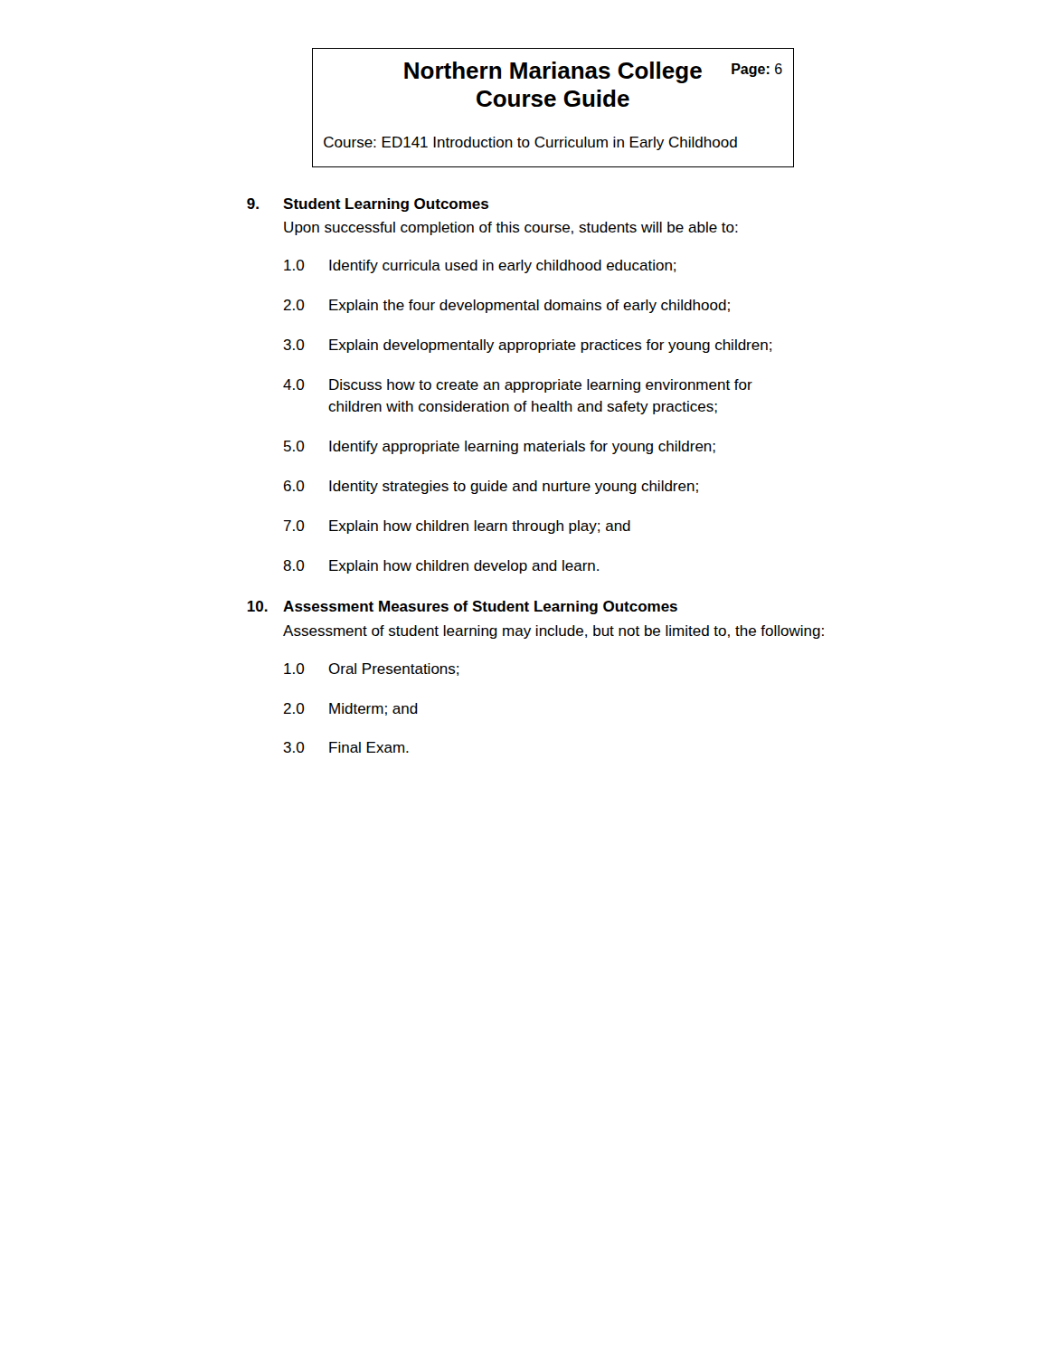Page: 6
Northern Marianas College
Course Guide
Course: ED141 Introduction to Curriculum in Early Childhood
9. Student Learning Outcomes
Upon successful completion of this course, students will be able to:
1.0 Identify curricula used in early childhood education;
2.0 Explain the four developmental domains of early childhood;
3.0 Explain developmentally appropriate practices for young children;
4.0 Discuss how to create an appropriate learning environment for children with consideration of health and safety practices;
5.0 Identify appropriate learning materials for young children;
6.0 Identity strategies to guide and nurture young children;
7.0 Explain how children learn through play; and
8.0 Explain how children develop and learn.
10. Assessment Measures of Student Learning Outcomes
Assessment of student learning may include, but not be limited to, the following:
1.0 Oral Presentations;
2.0 Midterm; and
3.0 Final Exam.